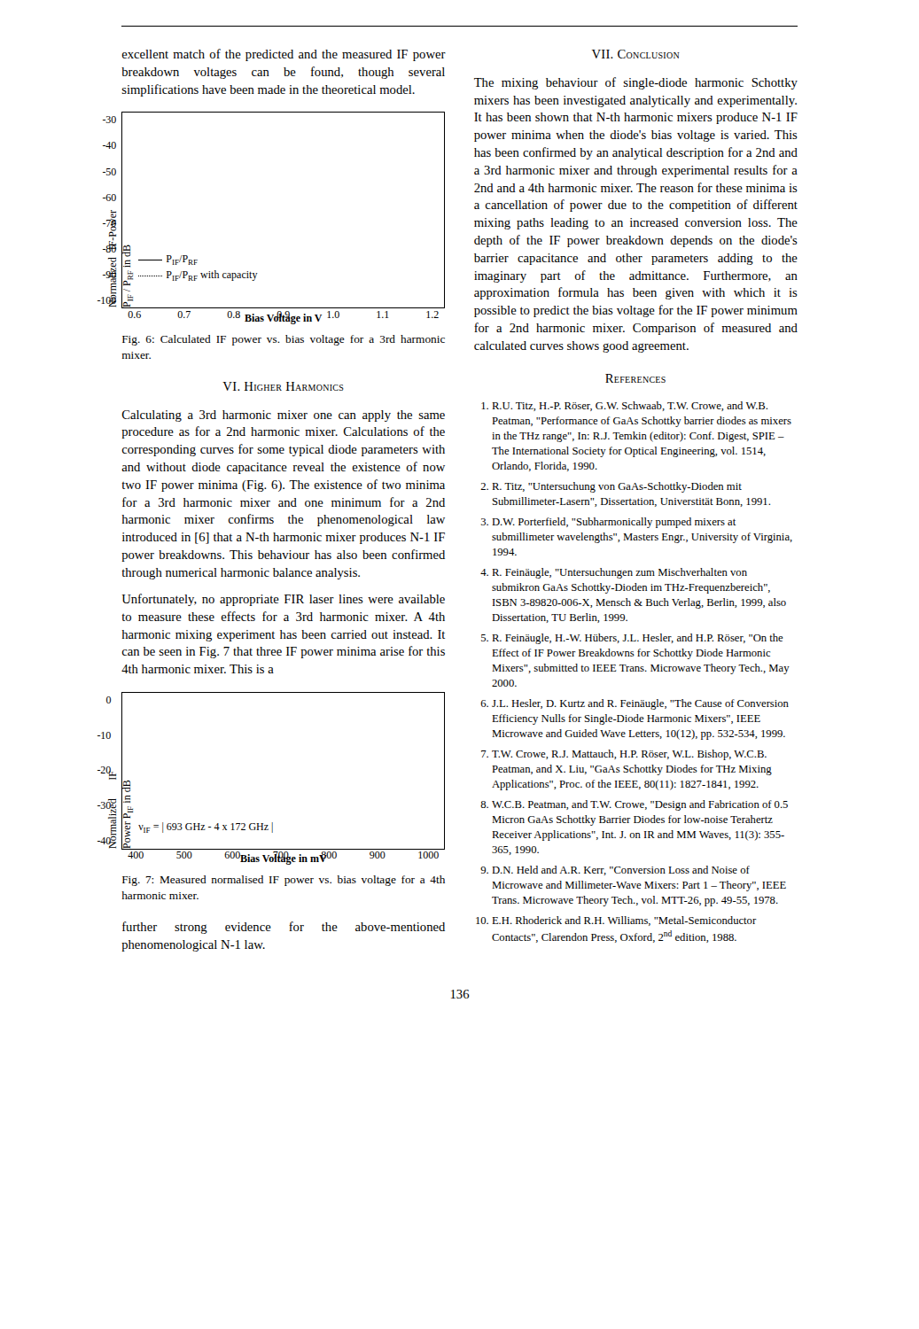excellent match of the predicted and the measured IF power breakdown voltages can be found, though several simplifications have been made in the theoretical model.
-30 -40 -50 -60 -70 -80 -90 -100
Normalized IF-Power PIF / PRF in dB
PIF/PRF
PIF/PRF with capacity
0.60.70.80.91.01.11.2
Bias Voltage in V
Fig. 6: Calculated IF power vs. bias voltage for a 3rd harmonic mixer.
VI. Higher Harmonics
Calculating a 3rd harmonic mixer one can apply the same procedure as for a 2nd harmonic mixer. Calculations of the corresponding curves for some typical diode parameters with and without diode capacitance reveal the existence of now two IF power minima (Fig. 6). The existence of two minima for a 3rd harmonic mixer and one minimum for a 2nd harmonic mixer confirms the phenomenological law introduced in [6] that a N-th harmonic mixer produces N-1 IF power breakdowns. This behaviour has also been confirmed through numerical harmonic balance analysis.
Unfortunately, no appropriate FIR laser lines were available to measure these effects for a 3rd harmonic mixer. A 4th harmonic mixing experiment has been carried out instead. It can be seen in Fig. 7 that three IF power minima arise for this 4th harmonic mixer. This is a
0 -10 -20 -30 -40
Normalized IF Power PIF in dB
νIF = | 693 GHz - 4 x 172 GHz |
4005006007008009001000
Bias Voltage in mV
Fig. 7: Measured normalised IF power vs. bias voltage for a 4th harmonic mixer.
further strong evidence for the above-mentioned phenomenological N-1 law.
VII. Conclusion
The mixing behaviour of single-diode harmonic Schottky mixers has been investigated analytically and experimentally. It has been shown that N-th harmonic mixers produce N-1 IF power minima when the diode's bias voltage is varied. This has been confirmed by an analytical description for a 2nd and a 3rd harmonic mixer and through experimental results for a 2nd and a 4th harmonic mixer. The reason for these minima is a cancellation of power due to the competition of different mixing paths leading to an increased conversion loss. The depth of the IF power breakdown depends on the diode's barrier capacitance and other parameters adding to the imaginary part of the admittance. Furthermore, an approximation formula has been given with which it is possible to predict the bias voltage for the IF power minimum for a 2nd harmonic mixer. Comparison of measured and calculated curves shows good agreement.
References
R.U. Titz, H.-P. Röser, G.W. Schwaab, T.W. Crowe, and W.B. Peatman, "Performance of GaAs Schottky barrier diodes as mixers in the THz range", In: R.J. Temkin (editor): Conf. Digest, SPIE – The International Society for Optical Engineering, vol. 1514, Orlando, Florida, 1990.
R. Titz, "Untersuchung von GaAs-Schottky-Dioden mit Submillimeter-Lasern", Dissertation, Universtität Bonn, 1991.
D.W. Porterfield, "Subharmonically pumped mixers at submillimeter wavelengths", Masters Engr., University of Virginia, 1994.
R. Feinäugle, "Untersuchungen zum Mischverhalten von submikron GaAs Schottky-Dioden im THz-Frequenzbereich", ISBN 3-89820-006-X, Mensch & Buch Verlag, Berlin, 1999, also Dissertation, TU Berlin, 1999.
R. Feinäugle, H.-W. Hübers, J.L. Hesler, and H.P. Röser, "On the Effect of IF Power Breakdowns for Schottky Diode Harmonic Mixers", submitted to IEEE Trans. Microwave Theory Tech., May 2000.
J.L. Hesler, D. Kurtz and R. Feinäugle, "The Cause of Conversion Efficiency Nulls for Single-Diode Harmonic Mixers", IEEE Microwave and Guided Wave Letters, 10(12), pp. 532-534, 1999.
T.W. Crowe, R.J. Mattauch, H.P. Röser, W.L. Bishop, W.C.B. Peatman, and X. Liu, "GaAs Schottky Diodes for THz Mixing Applications", Proc. of the IEEE, 80(11): 1827-1841, 1992.
W.C.B. Peatman, and T.W. Crowe, "Design and Fabrication of 0.5 Micron GaAs Schottky Barrier Diodes for low-noise Terahertz Receiver Applications", Int. J. on IR and MM Waves, 11(3): 355-365, 1990.
D.N. Held and A.R. Kerr, "Conversion Loss and Noise of Microwave and Millimeter-Wave Mixers: Part 1 – Theory", IEEE Trans. Microwave Theory Tech., vol. MTT-26, pp. 49-55, 1978.
E.H. Rhoderick and R.H. Williams, "Metal-Semiconductor Contacts", Clarendon Press, Oxford, 2nd edition, 1988.
136